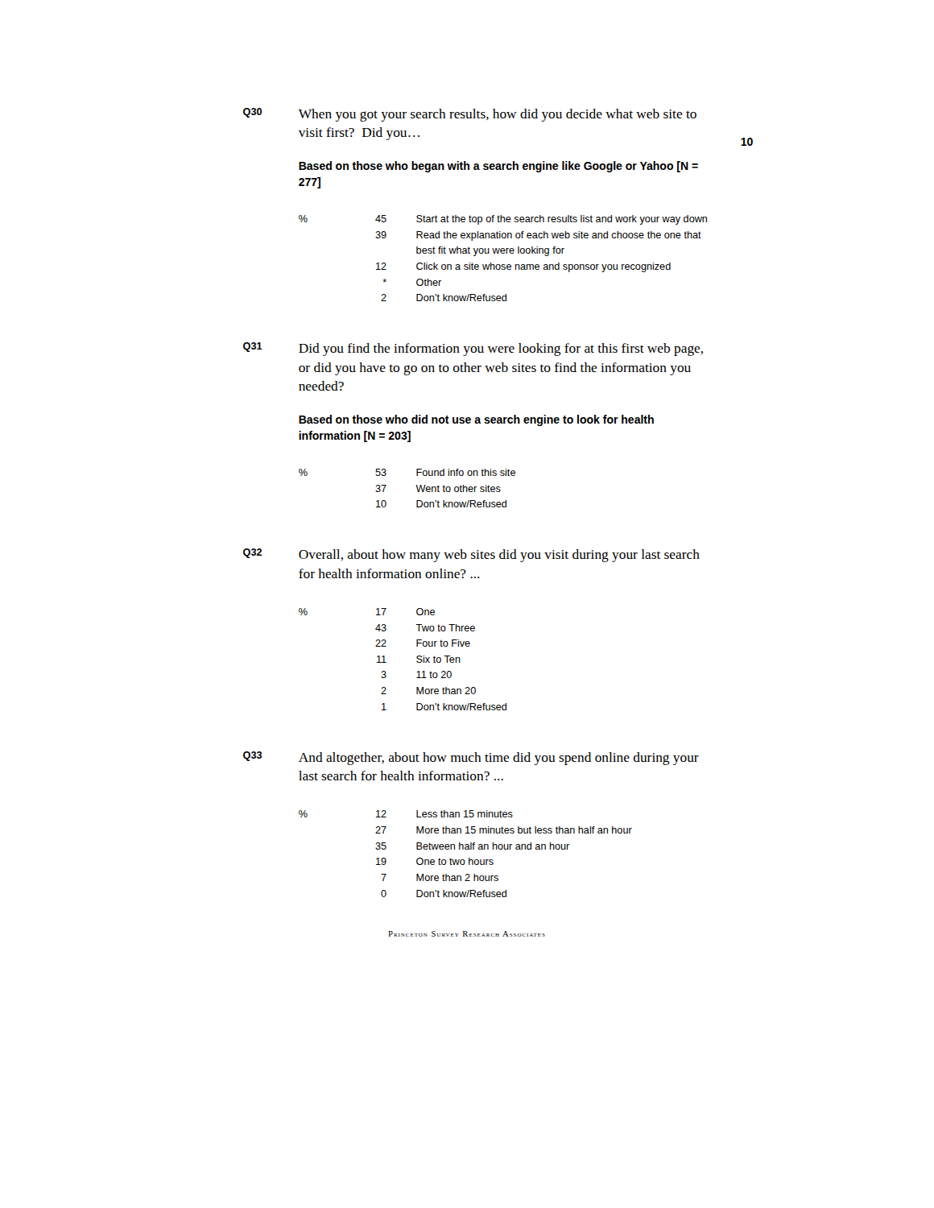10
Q30
When you got your search results, how did you decide what web site to visit first? Did you…
Based on those who began with a search engine like Google or Yahoo [N = 277]
| % | 45 | Start at the top of the search results list and work your way down |
| | 39 | Read the explanation of each web site and choose the one that best fit what you were looking for |
| | 12 | Click on a site whose name and sponsor you recognized |
| | * | Other |
| | 2 | Don’t know/Refused |
Q31
Did you find the information you were looking for at this first web page, or did you have to go on to other web sites to find the information you needed?
Based on those who did not use a search engine to look for health information [N = 203]
| % | 53 | Found info on this site |
| | 37 | Went to other sites |
| | 10 | Don’t know/Refused |
Q32
Overall, about how many web sites did you visit during your last search for health information online? ...
| % | 17 | One |
| | 43 | Two to Three |
| | 22 | Four to Five |
| | 11 | Six to Ten |
| | 3 | 11 to 20 |
| | 2 | More than 20 |
| | 1 | Don’t know/Refused |
Q33
And altogether, about how much time did you spend online during your last search for health information? ...
| % | 12 | Less than 15 minutes |
| | 27 | More than 15 minutes but less than half an hour |
| | 35 | Between half an hour and an hour |
| | 19 | One to two hours |
| | 7 | More than 2 hours |
| | 0 | Don’t know/Refused |
Princeton Survey Research Associates